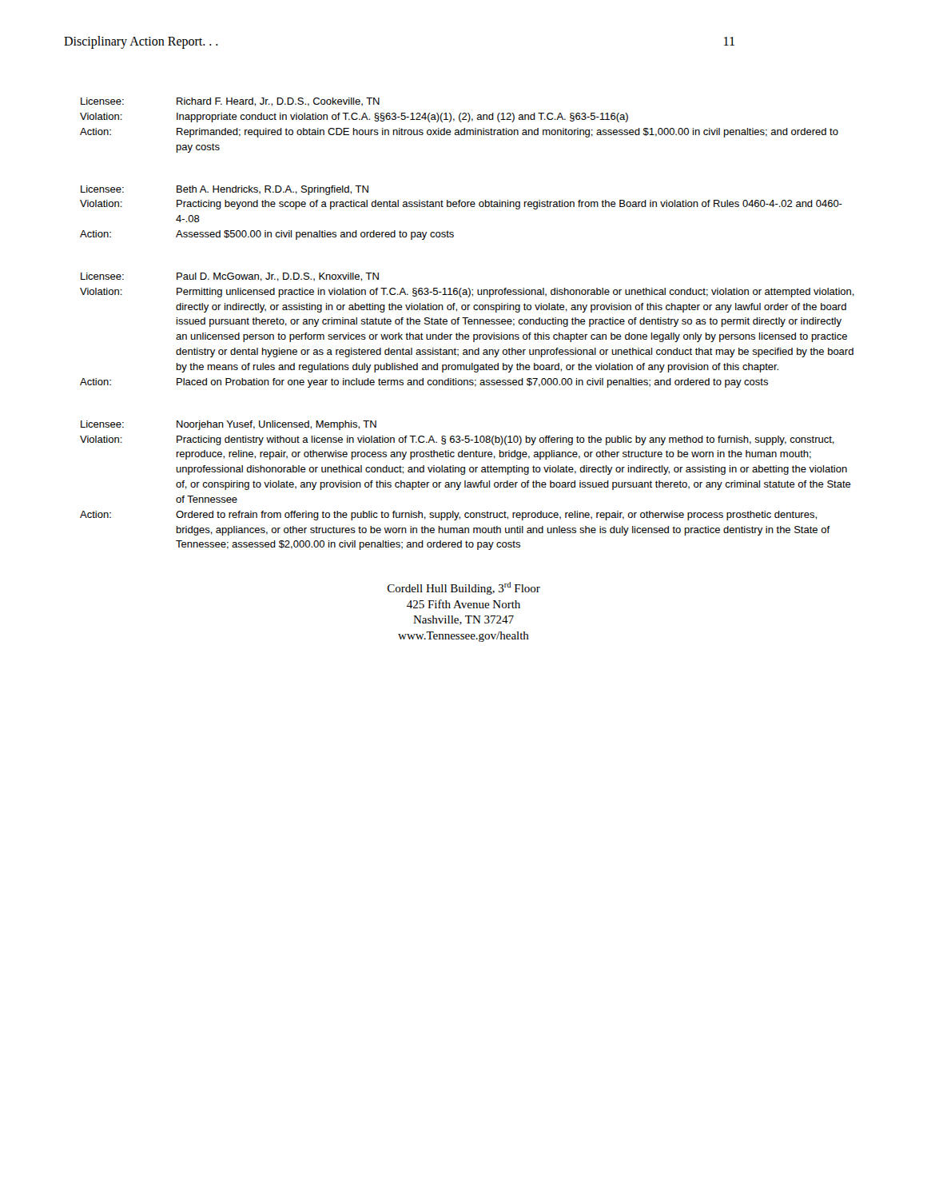Disciplinary Action Report. . . 11
| Licensee: | Richard F. Heard, Jr., D.D.S., Cookeville, TN |
| Violation: | Inappropriate conduct in violation of T.C.A. §§63-5-124(a)(1), (2), and (12) and T.C.A. §63-5-116(a) |
| Action: | Reprimanded; required to obtain CDE hours in nitrous oxide administration and monitoring; assessed $1,000.00 in civil penalties; and ordered to pay costs |
| Licensee: | Beth A. Hendricks, R.D.A., Springfield, TN |
| Violation: | Practicing beyond the scope of a practical dental assistant before obtaining registration from the Board in violation of Rules 0460-4-.02 and 0460-4-.08 |
| Action: | Assessed $500.00 in civil penalties and ordered to pay costs |
| Licensee: | Paul D. McGowan, Jr., D.D.S., Knoxville, TN |
| Violation: | Permitting unlicensed practice in violation of T.C.A. §63-5-116(a); unprofessional, dishonorable or unethical conduct; violation or attempted violation, directly or indirectly, or assisting in or abetting the violation of, or conspiring to violate, any provision of this chapter or any lawful order of the board issued pursuant thereto, or any criminal statute of the State of Tennessee; conducting the practice of dentistry so as to permit directly or indirectly an unlicensed person to perform services or work that under the provisions of this chapter can be done legally only by persons licensed to practice dentistry or dental hygiene or as a registered dental assistant; and any other unprofessional or unethical conduct that may be specified by the board by the means of rules and regulations duly published and promulgated by the board, or the violation of any provision of this chapter. |
| Action: | Placed on Probation for one year to include terms and conditions; assessed $7,000.00 in civil penalties; and ordered to pay costs |
| Licensee: | Noorjehan Yusef, Unlicensed, Memphis, TN |
| Violation: | Practicing dentistry without a license in violation of T.C.A. § 63-5-108(b)(10) by offering to the public by any method to furnish, supply, construct, reproduce, reline, repair, or otherwise process any prosthetic denture, bridge, appliance, or other structure to be worn in the human mouth; unprofessional dishonorable or unethical conduct; and violating or attempting to violate, directly or indirectly, or assisting in or abetting the violation of, or conspiring to violate, any provision of this chapter or any lawful order of the board issued pursuant thereto, or any criminal statute of the State of Tennessee |
| Action: | Ordered to refrain from offering to the public to furnish, supply, construct, reproduce, reline, repair, or otherwise process prosthetic dentures, bridges, appliances, or other structures to be worn in the human mouth until and unless she is duly licensed to practice dentistry in the State of Tennessee; assessed $2,000.00 in civil penalties; and ordered to pay costs |
Cordell Hull Building, 3rd Floor
425 Fifth Avenue North
Nashville, TN 37247
www.Tennessee.gov/health